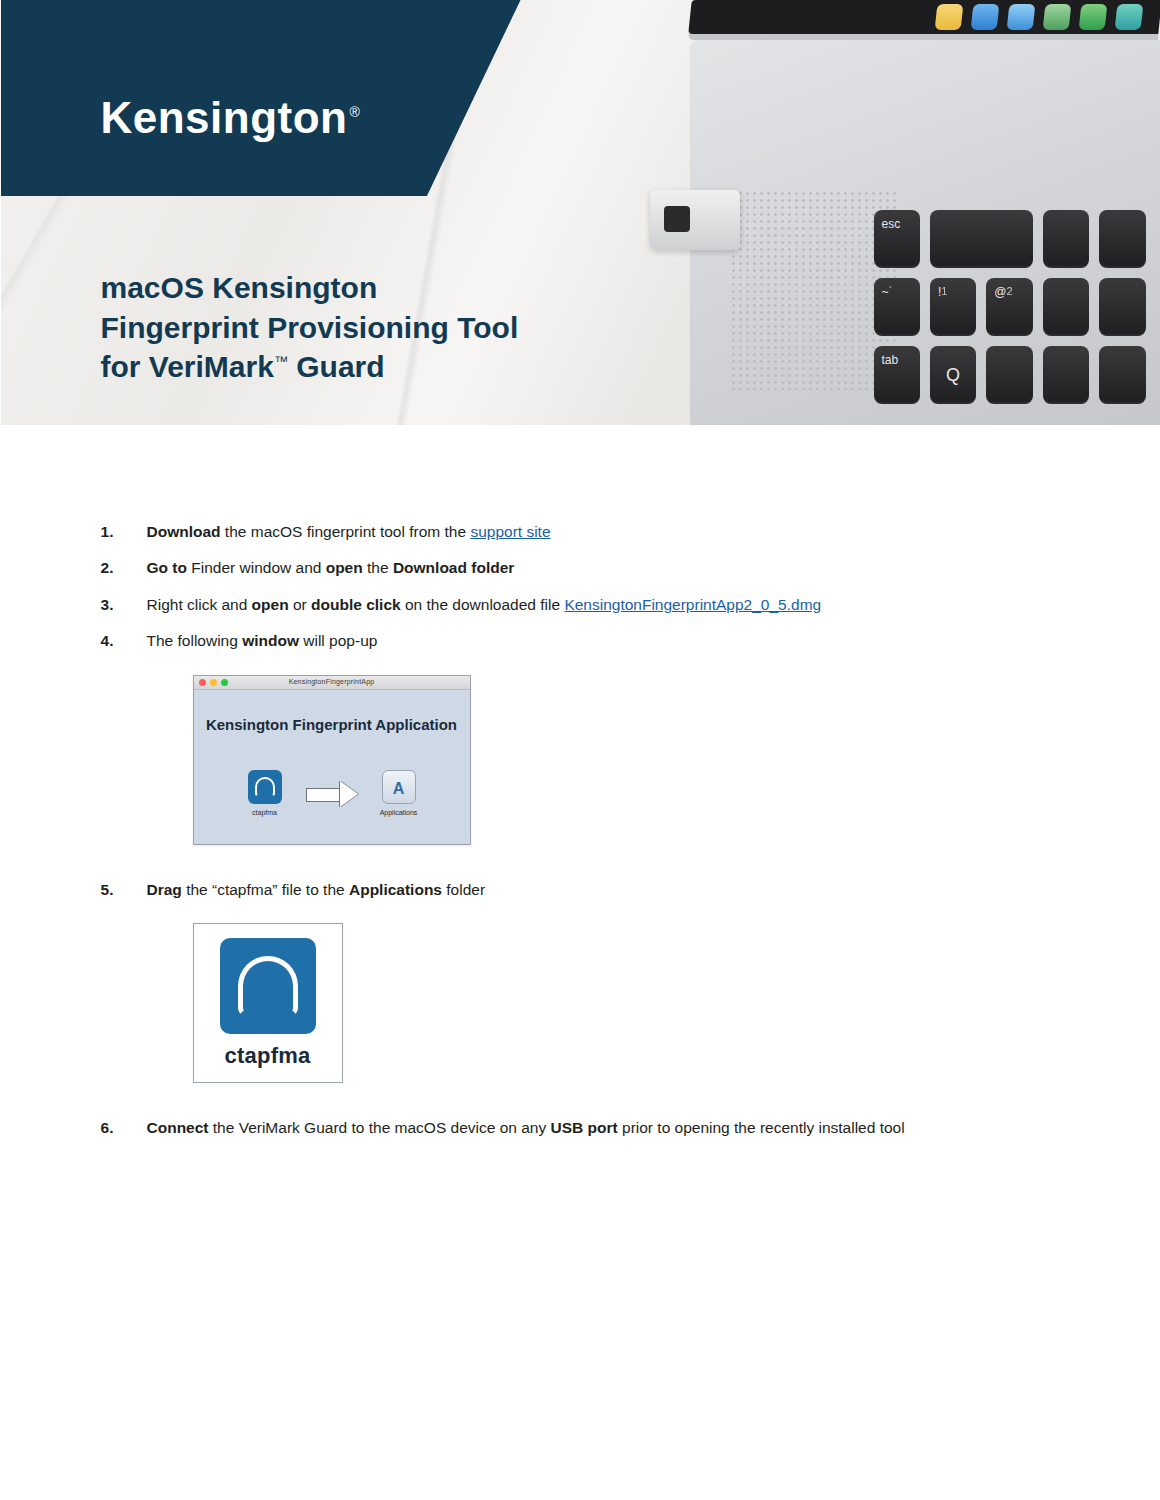esc
~`
!1
@2
tab
Q
Kensington®
macOS Kensington
Fingerprint Provisioning Tool
for VeriMark™ Guard
Download the macOS fingerprint tool from the support site
Go to Finder window and open the Download folder
Right click and open or double click on the downloaded file KensingtonFingerprintApp2_0_5.dmg
The following window will pop-up
KensingtonFingerprintApp
Kensington Fingerprint Application
ctapfma
Applications
Drag the “ctapfma” file to the Applications folder
ctapfma
Connect the VeriMark Guard to the macOS device on any USB port prior to opening the recently installed tool